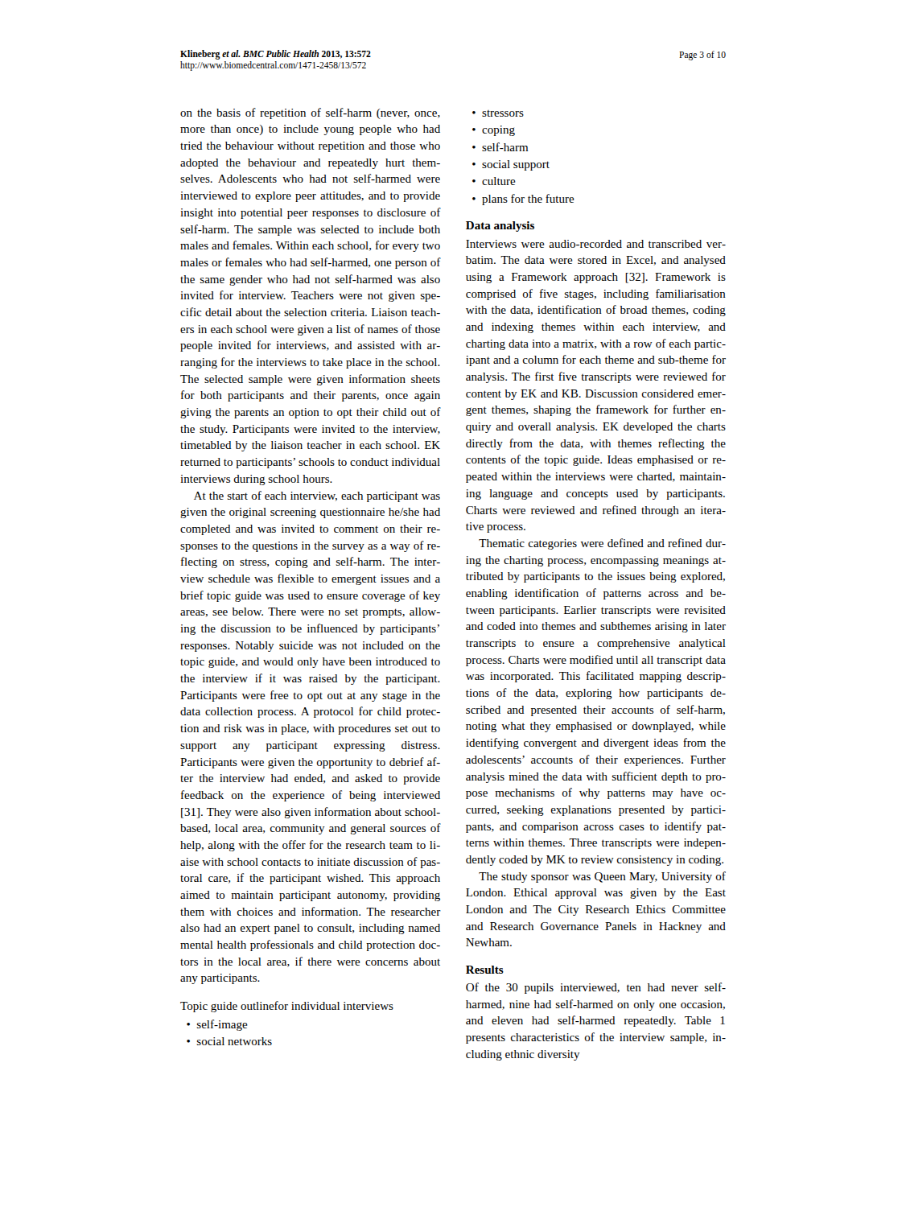Klineberg et al. BMC Public Health 2013, 13:572
http://www.biomedcentral.com/1471-2458/13/572
Page 3 of 10
on the basis of repetition of self-harm (never, once, more than once) to include young people who had tried the behaviour without repetition and those who adopted the behaviour and repeatedly hurt themselves. Adolescents who had not self-harmed were interviewed to explore peer attitudes, and to provide insight into potential peer responses to disclosure of self-harm. The sample was selected to include both males and females. Within each school, for every two males or females who had self-harmed, one person of the same gender who had not self-harmed was also invited for interview. Teachers were not given specific detail about the selection criteria. Liaison teachers in each school were given a list of names of those people invited for interviews, and assisted with arranging for the interviews to take place in the school. The selected sample were given information sheets for both participants and their parents, once again giving the parents an option to opt their child out of the study. Participants were invited to the interview, timetabled by the liaison teacher in each school. EK returned to participants’ schools to conduct individual interviews during school hours.
At the start of each interview, each participant was given the original screening questionnaire he/she had completed and was invited to comment on their responses to the questions in the survey as a way of reflecting on stress, coping and self-harm. The interview schedule was flexible to emergent issues and a brief topic guide was used to ensure coverage of key areas, see below. There were no set prompts, allowing the discussion to be influenced by participants’ responses. Notably suicide was not included on the topic guide, and would only have been introduced to the interview if it was raised by the participant. Participants were free to opt out at any stage in the data collection process. A protocol for child protection and risk was in place, with procedures set out to support any participant expressing distress. Participants were given the opportunity to debrief after the interview had ended, and asked to provide feedback on the experience of being interviewed [31]. They were also given information about school-based, local area, community and general sources of help, along with the offer for the research team to liaise with school contacts to initiate discussion of pastoral care, if the participant wished. This approach aimed to maintain participant autonomy, providing them with choices and information. The researcher also had an expert panel to consult, including named mental health professionals and child protection doctors in the local area, if there were concerns about any participants.
Topic guide outlinefor individual interviews
self-image
social networks
stressors
coping
self-harm
social support
culture
plans for the future
Data analysis
Interviews were audio-recorded and transcribed verbatim. The data were stored in Excel, and analysed using a Framework approach [32]. Framework is comprised of five stages, including familiarisation with the data, identification of broad themes, coding and indexing themes within each interview, and charting data into a matrix, with a row of each participant and a column for each theme and sub-theme for analysis. The first five transcripts were reviewed for content by EK and KB. Discussion considered emergent themes, shaping the framework for further enquiry and overall analysis. EK developed the charts directly from the data, with themes reflecting the contents of the topic guide. Ideas emphasised or repeated within the interviews were charted, maintaining language and concepts used by participants. Charts were reviewed and refined through an iterative process.
Thematic categories were defined and refined during the charting process, encompassing meanings attributed by participants to the issues being explored, enabling identification of patterns across and between participants. Earlier transcripts were revisited and coded into themes and subthemes arising in later transcripts to ensure a comprehensive analytical process. Charts were modified until all transcript data was incorporated. This facilitated mapping descriptions of the data, exploring how participants described and presented their accounts of self-harm, noting what they emphasised or downplayed, while identifying convergent and divergent ideas from the adolescents’ accounts of their experiences. Further analysis mined the data with sufficient depth to propose mechanisms of why patterns may have occurred, seeking explanations presented by participants, and comparison across cases to identify patterns within themes. Three transcripts were independently coded by MK to review consistency in coding.
The study sponsor was Queen Mary, University of London. Ethical approval was given by the East London and The City Research Ethics Committee and Research Governance Panels in Hackney and Newham.
Results
Of the 30 pupils interviewed, ten had never self-harmed, nine had self-harmed on only one occasion, and eleven had self-harmed repeatedly. Table 1 presents characteristics of the interview sample, including ethnic diversity